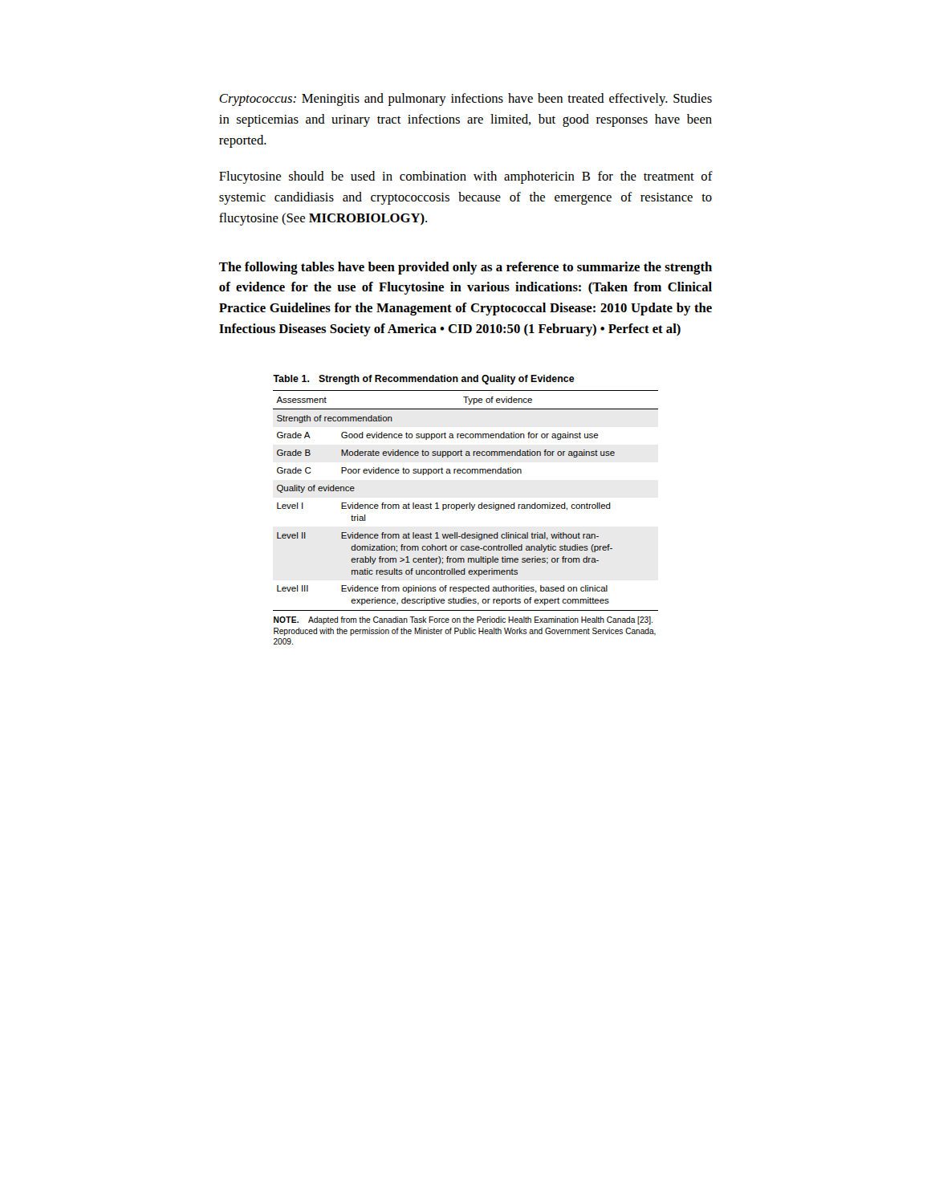Cryptococcus: Meningitis and pulmonary infections have been treated effectively. Studies in septicemias and urinary tract infections are limited, but good responses have been reported.
Flucytosine should be used in combination with amphotericin B for the treatment of systemic candidiasis and cryptococcosis because of the emergence of resistance to flucytosine (See MICROBIOLOGY).
The following tables have been provided only as a reference to summarize the strength of evidence for the use of Flucytosine in various indications: (Taken from Clinical Practice Guidelines for the Management of Cryptococcal Disease: 2010 Update by the Infectious Diseases Society of America • CID 2010:50 (1 February) • Perfect et al)
Table 1. Strength of Recommendation and Quality of Evidence
| Assessment | Type of evidence |
| --- | --- |
| Strength of recommendation |
| Grade A | Good evidence to support a recommendation for or against use |
| Grade B | Moderate evidence to support a recommendation for or against use |
| Grade C | Poor evidence to support a recommendation |
| Quality of evidence |
| Level I | Evidence from at least 1 properly designed randomized, controlled trial |
| Level II | Evidence from at least 1 well-designed clinical trial, without ran- domization; from cohort or case-controlled analytic studies (pref- erably from >1 center); from multiple time series; or from dra- matic results of uncontrolled experiments |
| Level III | Evidence from opinions of respected authorities, based on clinical experience, descriptive studies, or reports of expert committees |
NOTE. Adapted from the Canadian Task Force on the Periodic Health Examination Health Canada [23]. Reproduced with the permission of the Minister of Public Health Works and Government Services Canada, 2009.